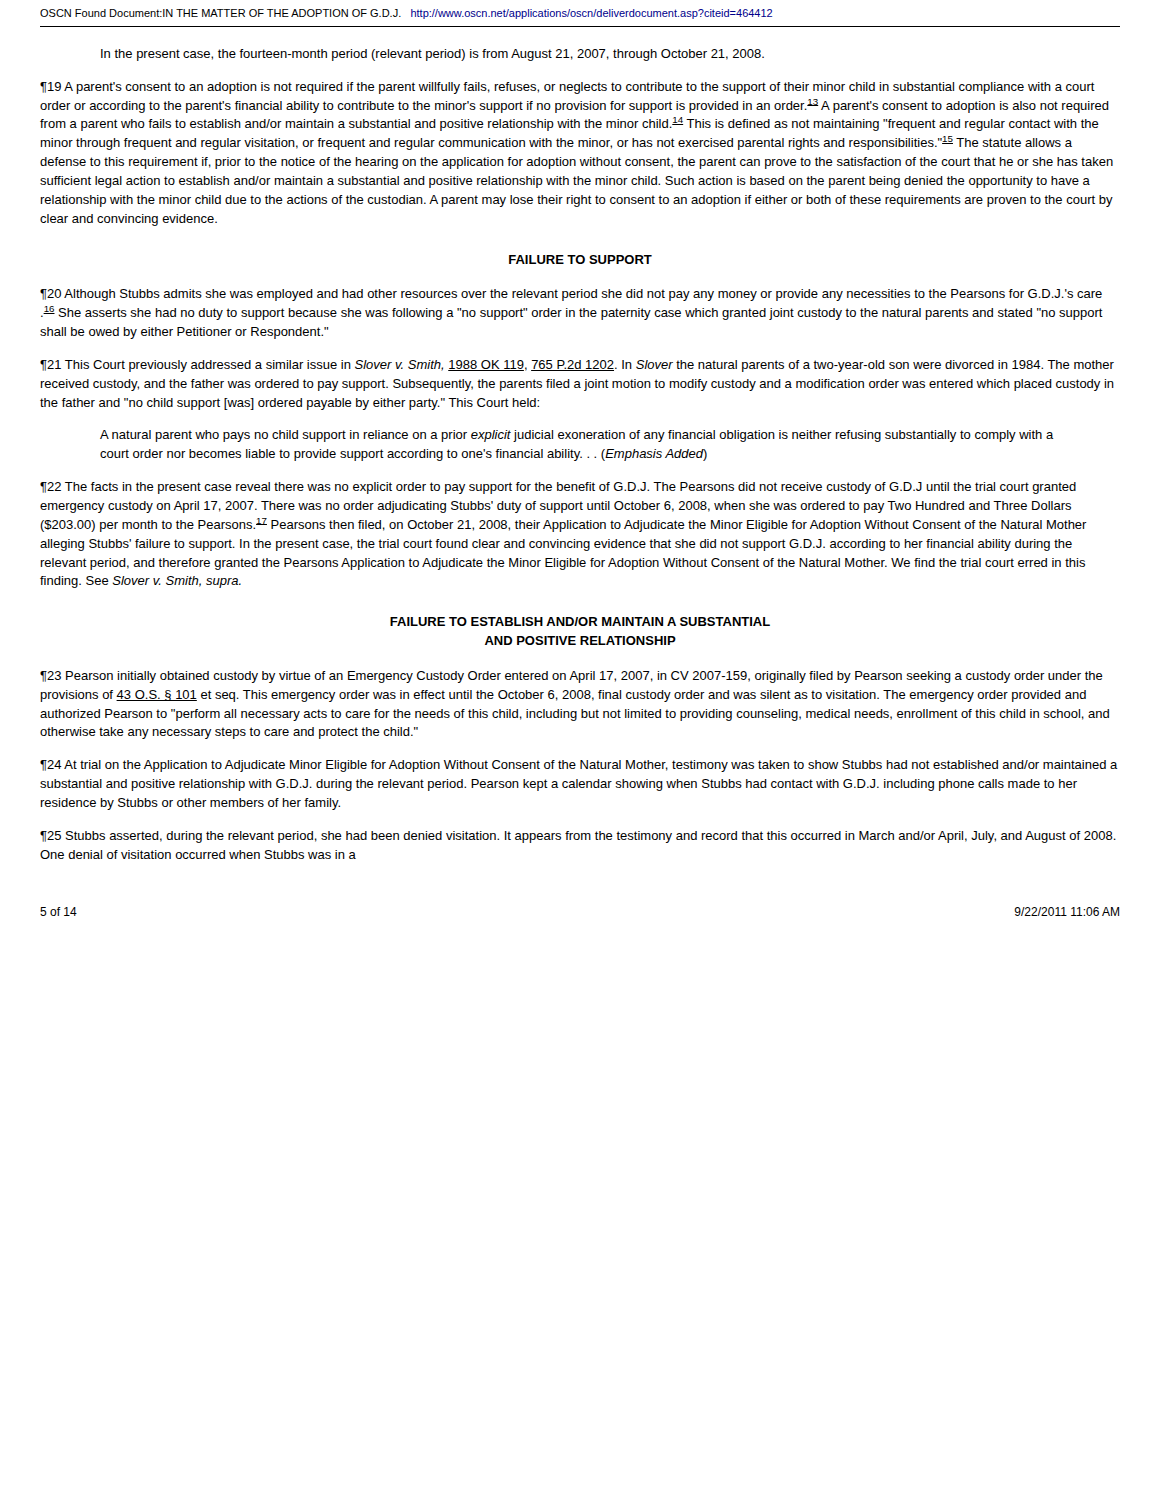OSCN Found Document:IN THE MATTER OF THE ADOPTION OF G.D.J. http://www.oscn.net/applications/oscn/deliverdocument.asp?citeid=464412
In the present case, the fourteen-month period (relevant period) is from August 21, 2007, through October 21, 2008.
¶19 A parent's consent to an adoption is not required if the parent willfully fails, refuses, or neglects to contribute to the support of their minor child in substantial compliance with a court order or according to the parent's financial ability to contribute to the minor's support if no provision for support is provided in an order.13 A parent's consent to adoption is also not required from a parent who fails to establish and/or maintain a substantial and positive relationship with the minor child.14 This is defined as not maintaining "frequent and regular contact with the minor through frequent and regular visitation, or frequent and regular communication with the minor, or has not exercised parental rights and responsibilities."15 The statute allows a defense to this requirement if, prior to the notice of the hearing on the application for adoption without consent, the parent can prove to the satisfaction of the court that he or she has taken sufficient legal action to establish and/or maintain a substantial and positive relationship with the minor child. Such action is based on the parent being denied the opportunity to have a relationship with the minor child due to the actions of the custodian. A parent may lose their right to consent to an adoption if either or both of these requirements are proven to the court by clear and convincing evidence.
FAILURE TO SUPPORT
¶20 Although Stubbs admits she was employed and had other resources over the relevant period she did not pay any money or provide any necessities to the Pearsons for G.D.J.'s care .16 She asserts she had no duty to support because she was following a "no support" order in the paternity case which granted joint custody to the natural parents and stated "no support shall be owed by either Petitioner or Respondent."
¶21 This Court previously addressed a similar issue in Slover v. Smith, 1988 OK 119, 765 P.2d 1202. In Slover the natural parents of a two-year-old son were divorced in 1984. The mother received custody, and the father was ordered to pay support. Subsequently, the parents filed a joint motion to modify custody and a modification order was entered which placed custody in the father and "no child support [was] ordered payable by either party." This Court held:
A natural parent who pays no child support in reliance on a prior explicit judicial exoneration of any financial obligation is neither refusing substantially to comply with a court order nor becomes liable to provide support according to one's financial ability. . . (Emphasis Added)
¶22 The facts in the present case reveal there was no explicit order to pay support for the benefit of G.D.J. The Pearsons did not receive custody of G.D.J until the trial court granted emergency custody on April 17, 2007. There was no order adjudicating Stubbs' duty of support until October 6, 2008, when she was ordered to pay Two Hundred and Three Dollars ($203.00) per month to the Pearsons.17 Pearsons then filed, on October 21, 2008, their Application to Adjudicate the Minor Eligible for Adoption Without Consent of the Natural Mother alleging Stubbs' failure to support. In the present case, the trial court found clear and convincing evidence that she did not support G.D.J. according to her financial ability during the relevant period, and therefore granted the Pearsons Application to Adjudicate the Minor Eligible for Adoption Without Consent of the Natural Mother. We find the trial court erred in this finding. See Slover v. Smith, supra.
FAILURE TO ESTABLISH AND/OR MAINTAIN A SUBSTANTIAL
AND POSITIVE RELATIONSHIP
¶23 Pearson initially obtained custody by virtue of an Emergency Custody Order entered on April 17, 2007, in CV 2007-159, originally filed by Pearson seeking a custody order under the provisions of 43 O.S. § 101 et seq. This emergency order was in effect until the October 6, 2008, final custody order and was silent as to visitation. The emergency order provided and authorized Pearson to "perform all necessary acts to care for the needs of this child, including but not limited to providing counseling, medical needs, enrollment of this child in school, and otherwise take any necessary steps to care and protect the child."
¶24 At trial on the Application to Adjudicate Minor Eligible for Adoption Without Consent of the Natural Mother, testimony was taken to show Stubbs had not established and/or maintained a substantial and positive relationship with G.D.J. during the relevant period. Pearson kept a calendar showing when Stubbs had contact with G.D.J. including phone calls made to her residence by Stubbs or other members of her family.
¶25 Stubbs asserted, during the relevant period, she had been denied visitation. It appears from the testimony and record that this occurred in March and/or April, July, and August of 2008. One denial of visitation occurred when Stubbs was in a
5 of 14 9/22/2011 11:06 AM